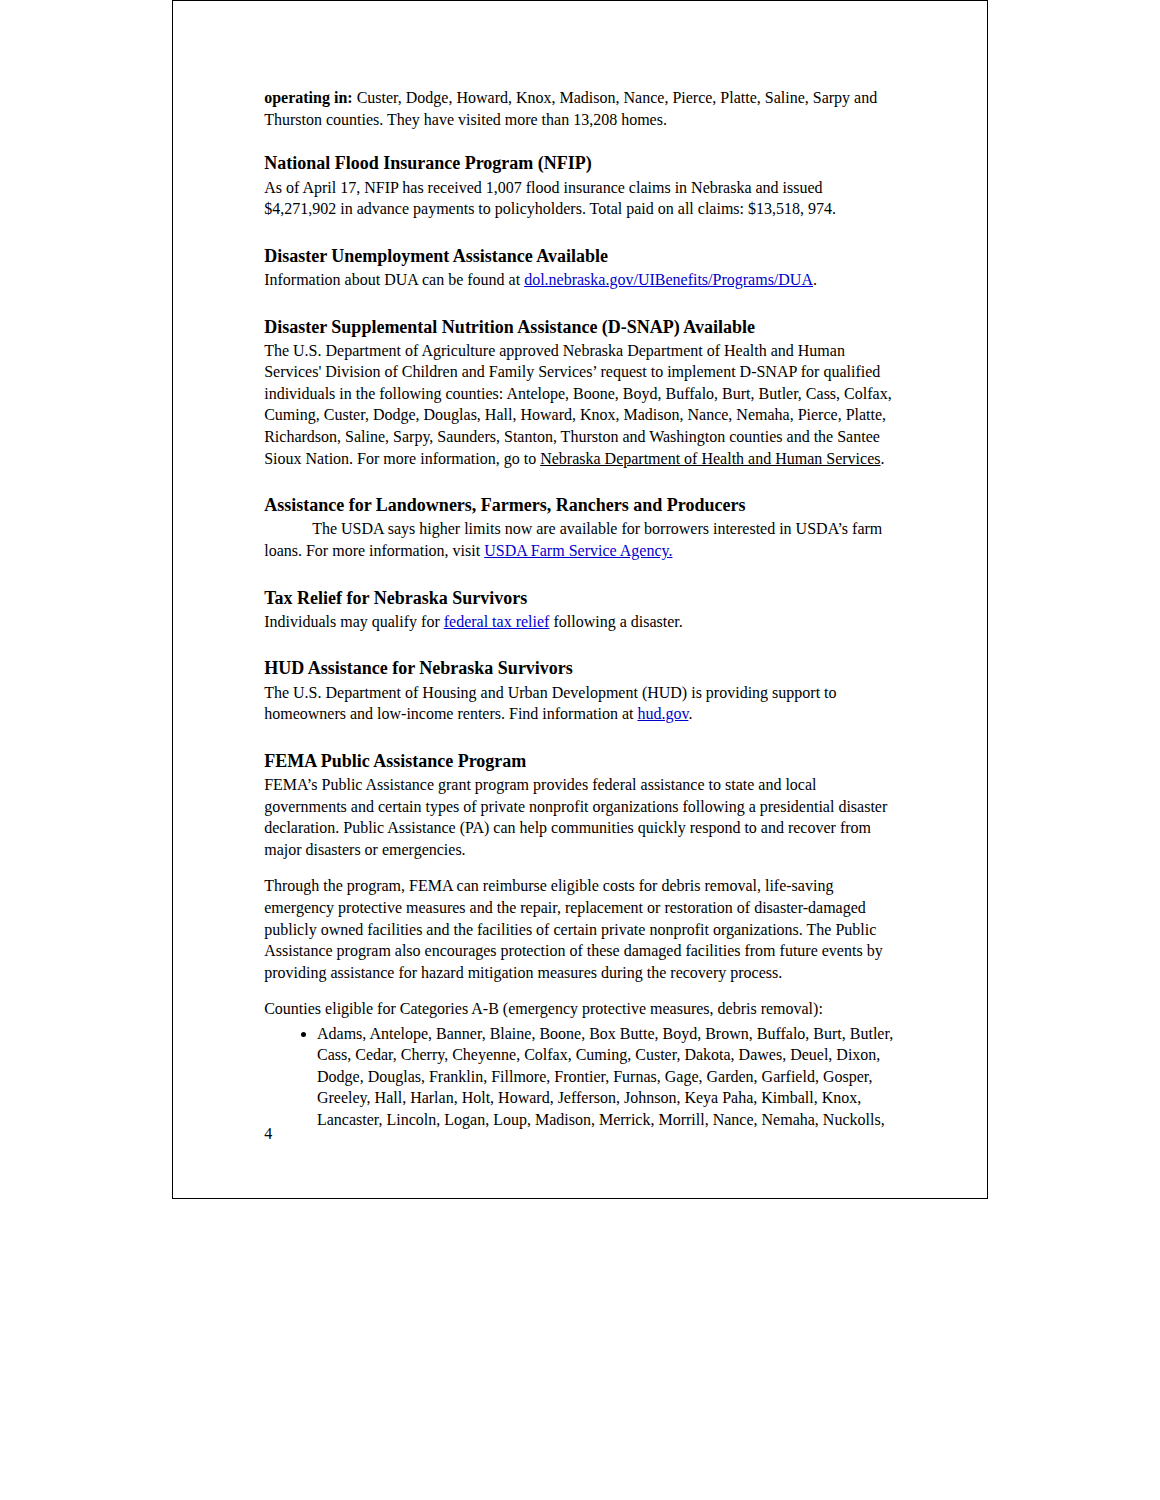operating in: Custer, Dodge, Howard, Knox, Madison, Nance, Pierce, Platte, Saline, Sarpy and Thurston counties. They have visited more than 13,208 homes.
National Flood Insurance Program (NFIP)
As of April 17, NFIP has received 1,007 flood insurance claims in Nebraska and issued $4,271,902 in advance payments to policyholders. Total paid on all claims: $13,518, 974.
Disaster Unemployment Assistance Available
Information about DUA can be found at dol.nebraska.gov/UIBenefits/Programs/DUA.
Disaster Supplemental Nutrition Assistance (D-SNAP) Available
The U.S. Department of Agriculture approved Nebraska Department of Health and Human Services' Division of Children and Family Services’ request to implement D-SNAP for qualified individuals in the following counties: Antelope, Boone, Boyd, Buffalo, Burt, Butler, Cass, Colfax, Cuming, Custer, Dodge, Douglas, Hall, Howard, Knox, Madison, Nance, Nemaha, Pierce, Platte, Richardson, Saline, Sarpy, Saunders, Stanton, Thurston and Washington counties and the Santee Sioux Nation. For more information, go to Nebraska Department of Health and Human Services.
Assistance for Landowners, Farmers, Ranchers and Producers
The USDA says higher limits now are available for borrowers interested in USDA’s farm loans. For more information, visit USDA Farm Service Agency.
Tax Relief for Nebraska Survivors
Individuals may qualify for federal tax relief following a disaster.
HUD Assistance for Nebraska Survivors
The U.S. Department of Housing and Urban Development (HUD) is providing support to homeowners and low-income renters. Find information at hud.gov.
FEMA Public Assistance Program
FEMA’s Public Assistance grant program provides federal assistance to state and local governments and certain types of private nonprofit organizations following a presidential disaster declaration. Public Assistance (PA) can help communities quickly respond to and recover from major disasters or emergencies.
Through the program, FEMA can reimburse eligible costs for debris removal, life-saving emergency protective measures and the repair, replacement or restoration of disaster-damaged publicly owned facilities and the facilities of certain private nonprofit organizations. The Public Assistance program also encourages protection of these damaged facilities from future events by providing assistance for hazard mitigation measures during the recovery process.
Counties eligible for Categories A-B (emergency protective measures, debris removal):
Adams, Antelope, Banner, Blaine, Boone, Box Butte, Boyd, Brown, Buffalo, Burt, Butler, Cass, Cedar, Cherry, Cheyenne, Colfax, Cuming, Custer, Dakota, Dawes, Deuel, Dixon, Dodge, Douglas, Franklin, Fillmore, Frontier, Furnas, Gage, Garden, Garfield, Gosper, Greeley, Hall, Harlan, Holt, Howard, Jefferson, Johnson, Keya Paha, Kimball, Knox, Lancaster, Lincoln, Logan, Loup, Madison, Merrick, Morrill, Nance, Nemaha, Nuckolls,
4